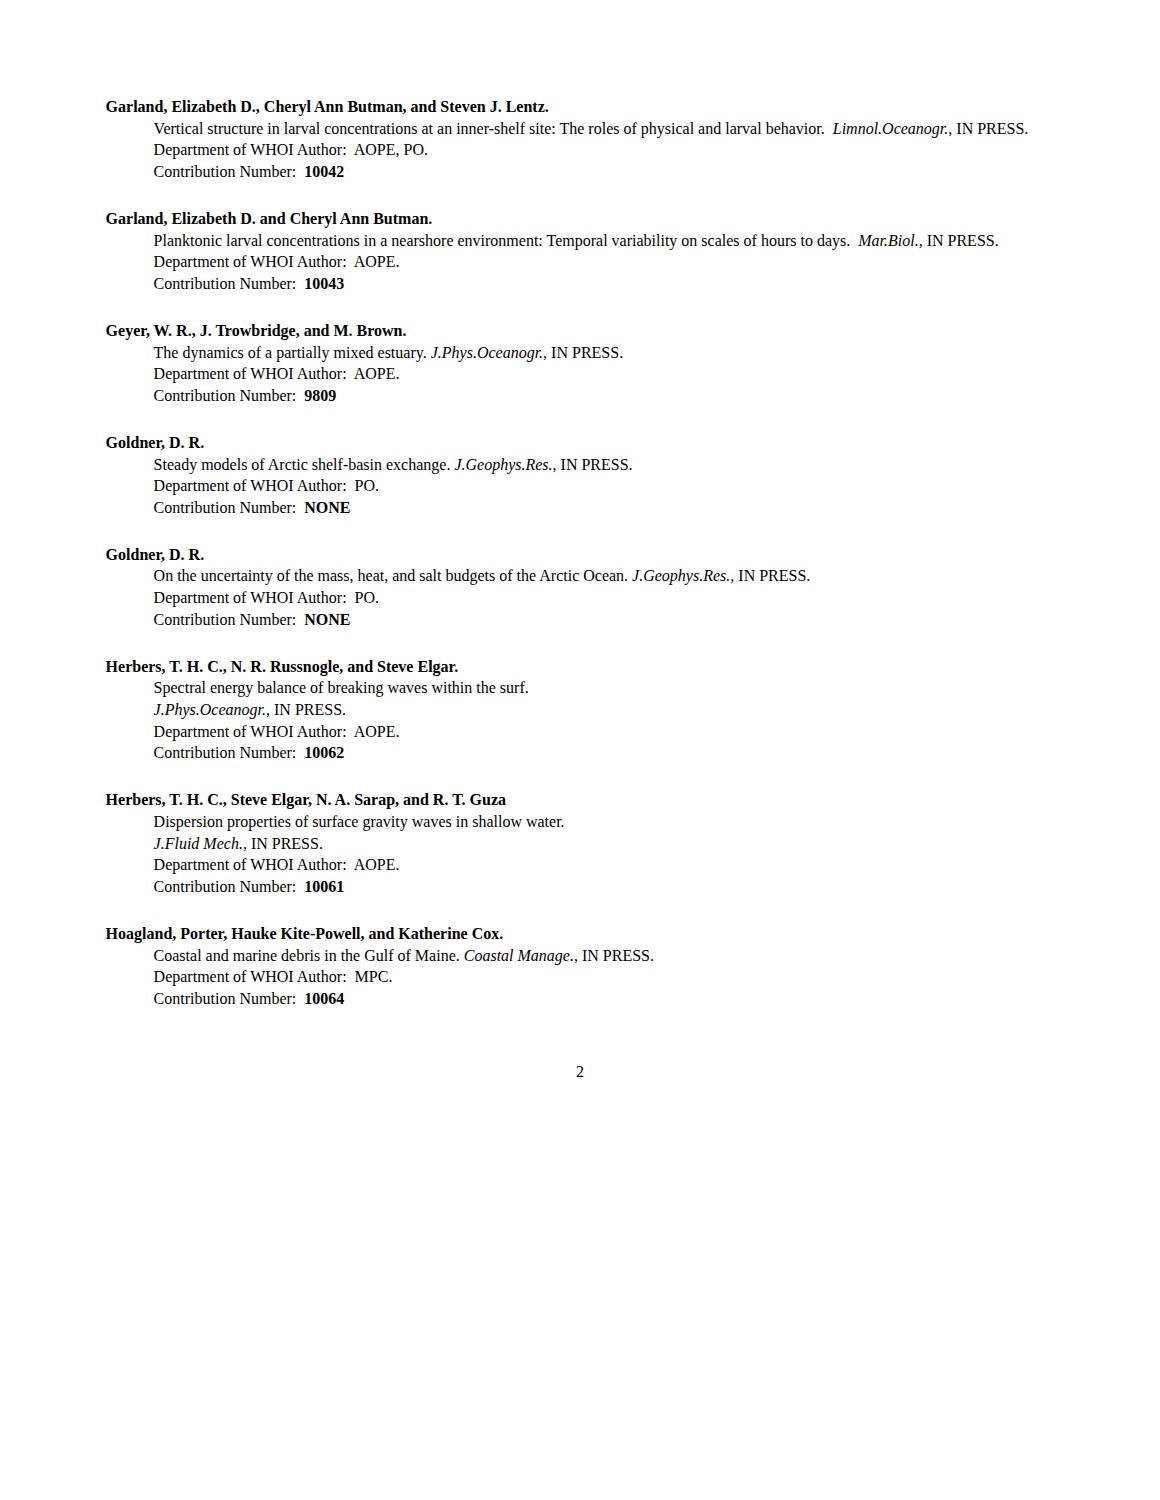Garland, Elizabeth D., Cheryl Ann Butman, and Steven J. Lentz.
Vertical structure in larval concentrations at an inner-shelf site: The roles of physical and larval behavior. Limnol.Oceanogr., IN PRESS.
Department of WHOI Author: AOPE, PO.
Contribution Number: 10042
Garland, Elizabeth D. and Cheryl Ann Butman.
Planktonic larval concentrations in a nearshore environment: Temporal variability on scales of hours to days. Mar.Biol., IN PRESS.
Department of WHOI Author: AOPE.
Contribution Number: 10043
Geyer, W. R., J. Trowbridge, and M. Brown.
The dynamics of a partially mixed estuary. J.Phys.Oceanogr., IN PRESS.
Department of WHOI Author: AOPE.
Contribution Number: 9809
Goldner, D. R.
Steady models of Arctic shelf-basin exchange. J.Geophys.Res., IN PRESS.
Department of WHOI Author: PO.
Contribution Number: NONE
Goldner, D. R.
On the uncertainty of the mass, heat, and salt budgets of the Arctic Ocean. J.Geophys.Res., IN PRESS.
Department of WHOI Author: PO.
Contribution Number: NONE
Herbers, T. H. C., N. R. Russnogle, and Steve Elgar.
Spectral energy balance of breaking waves within the surf.
J.Phys.Oceanogr., IN PRESS.
Department of WHOI Author: AOPE.
Contribution Number: 10062
Herbers, T. H. C., Steve Elgar, N. A. Sarap, and R. T. Guza
Dispersion properties of surface gravity waves in shallow water.
J.Fluid Mech., IN PRESS.
Department of WHOI Author: AOPE.
Contribution Number: 10061
Hoagland, Porter, Hauke Kite-Powell, and Katherine Cox.
Coastal and marine debris in the Gulf of Maine. Coastal Manage., IN PRESS.
Department of WHOI Author: MPC.
Contribution Number: 10064
2